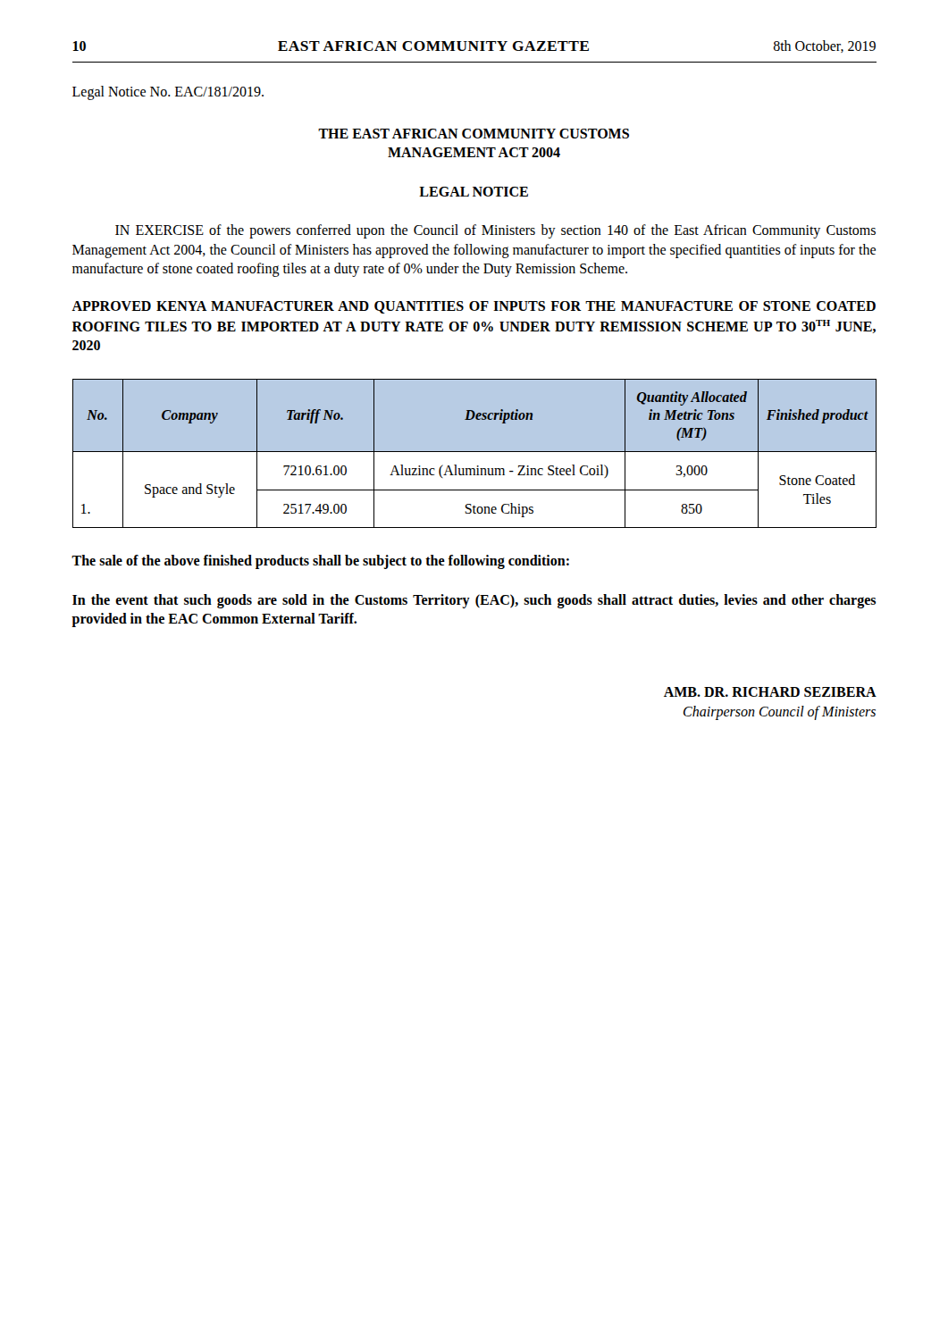10
EAST AFRICAN COMMUNITY GAZETTE
8th October, 2019
Legal Notice No. EAC/181/2019.
THE EAST AFRICAN COMMUNITY CUSTOMS
MANAGEMENT ACT 2004
LEGAL NOTICE
IN EXERCISE of the powers conferred upon the Council of Ministers by section 140 of the East African Community Customs Management Act 2004, the Council of Ministers has approved the following manufacturer to import the specified quantities of inputs for the manufacture of stone coated roofing tiles at a duty rate of 0% under the Duty Remission Scheme.
APPROVED KENYA MANUFACTURER AND QUANTITIES OF INPUTS FOR THE MANUFACTURE OF STONE COATED ROOFING TILES TO BE IMPORTED AT A DUTY RATE OF 0% UNDER DUTY REMISSION SCHEME UP TO 30TH JUNE, 2020
| No. | Company | Tariff No. | Description | Quantity Allocated in Metric Tons (MT) | Finished product |
| --- | --- | --- | --- | --- | --- |
| 1. | Space and Style | 7210.61.00 | Aluzinc (Aluminum - Zinc Steel Coil) | 3,000 | Stone Coated Tiles |
| 2517.49.00 | Stone Chips | 850 |
The sale of the above finished products shall be subject to the following condition:
In the event that such goods are sold in the Customs Territory (EAC), such goods shall attract duties, levies and other charges provided in the EAC Common External Tariff.
AMB. DR. RICHARD SEZIBERA
Chairperson Council of Ministers